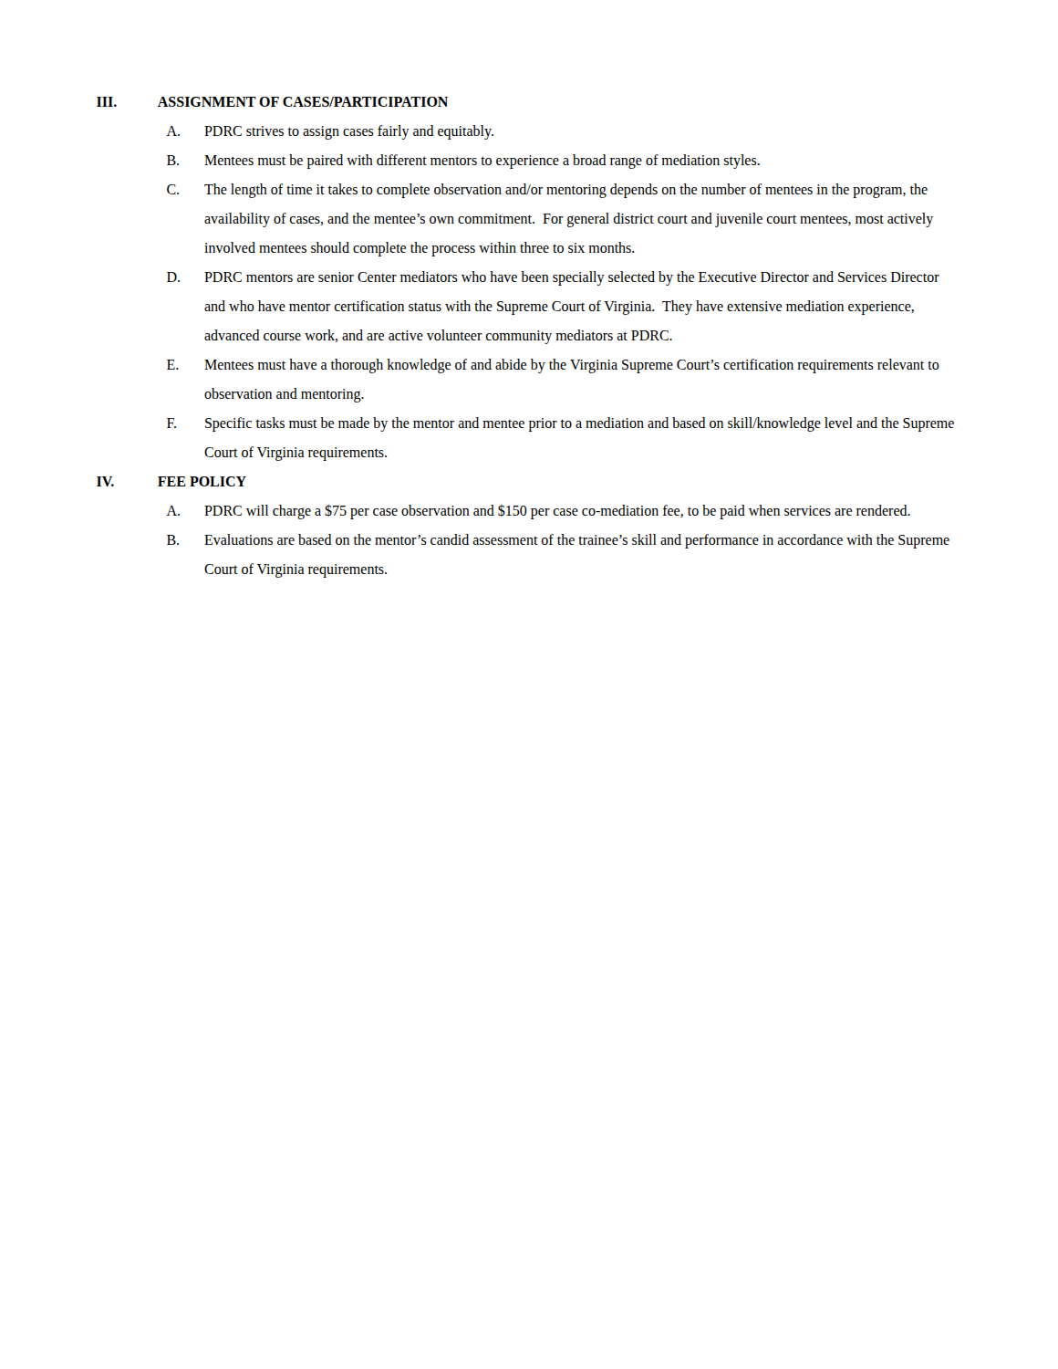III. Assignment of Cases/Participation
A. PDRC strives to assign cases fairly and equitably.
B. Mentees must be paired with different mentors to experience a broad range of mediation styles.
C. The length of time it takes to complete observation and/or mentoring depends on the number of mentees in the program, the availability of cases, and the mentee’s own commitment. For general district court and juvenile court mentees, most actively involved mentees should complete the process within three to six months.
D. PDRC mentors are senior Center mediators who have been specially selected by the Executive Director and Services Director and who have mentor certification status with the Supreme Court of Virginia. They have extensive mediation experience, advanced course work, and are active volunteer community mediators at PDRC.
E. Mentees must have a thorough knowledge of and abide by the Virginia Supreme Court’s certification requirements relevant to observation and mentoring.
F. Specific tasks must be made by the mentor and mentee prior to a mediation and based on skill/knowledge level and the Supreme Court of Virginia requirements.
IV. Fee Policy
A. PDRC will charge a $75 per case observation and $150 per case co-mediation fee, to be paid when services are rendered.
B. Evaluations are based on the mentor’s candid assessment of the trainee’s skill and performance in accordance with the Supreme Court of Virginia requirements.